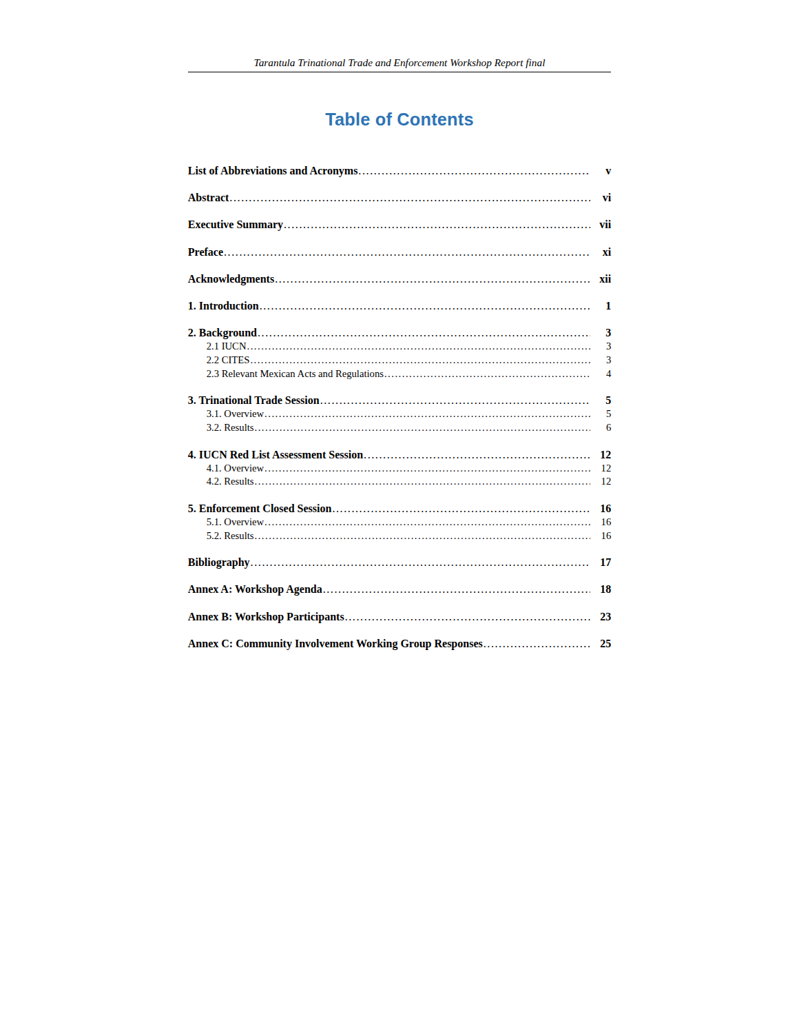Tarantula Trinational Trade and Enforcement Workshop Report final
Table of Contents
List of Abbreviations and Acronyms .................................................................................. v
Abstract .......................................................................................................................... vi
Executive Summary ................................................................................................. vii
Preface ............................................................................................................................. xi
Acknowledgments ..................................................................................................... xii
1. Introduction ............................................................................................................. 1
2. Background .............................................................................................................. 3
2.1 IUCN ............................................................................................................................. 3
2.2 CITES ........................................................................................................................... 3
2.3 Relevant Mexican Acts and Regulations .............................................................. 4
3. Trinational Trade Session ......................................................................................... 5
3.1. Overview ..................................................................................................................... 5
3.2. Results ......................................................................................................................... 6
4. IUCN Red List Assessment Session ....................................................................... 12
4.1. Overview ................................................................................................................... 12
4.2. Results ....................................................................................................................... 12
5. Enforcement Closed Session .................................................................................. 16
5.1. Overview ................................................................................................................... 16
5.2. Results ....................................................................................................................... 16
Bibliography ............................................................................................................... 17
Annex A: Workshop Agenda ..................................................................................... 18
Annex B: Workshop Participants .............................................................................. 23
Annex C: Community Involvement Working Group Responses ............................... 25